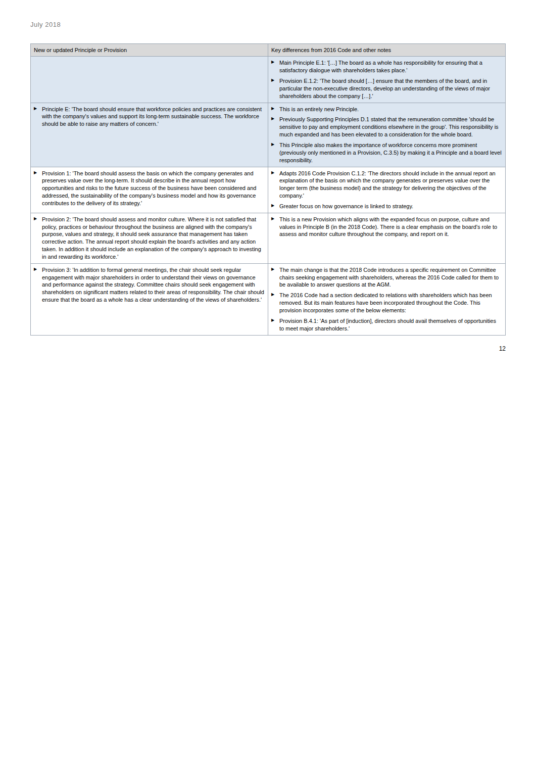July 2018
| New or updated Principle or Provision | Key differences from 2016 Code and other notes |
| --- | --- |
| | Main Principle E.1: '[…] The board as a whole has responsibility for ensuring that a satisfactory dialogue with shareholders takes place.' Provision E.1.2: 'The board should […] ensure that the members of the board, and in particular the non-executive directors, develop an understanding of the views of major shareholders about the company […].' |
| Principle E: 'The board should ensure that workforce policies and practices are consistent with the company's values and support its long-term sustainable success. The workforce should be able to raise any matters of concern.' | This is an entirely new Principle. Previously Supporting Principles D.1 stated that the remuneration committee 'should be sensitive to pay and employment conditions elsewhere in the group'. This responsibility is much expanded and has been elevated to a consideration for the whole board. This Principle also makes the importance of workforce concerns more prominent (previously only mentioned in a Provision, C.3.5) by making it a Principle and a board level responsibility. |
| Provision 1: 'The board should assess the basis on which the company generates and preserves value over the long-term. It should describe in the annual report how opportunities and risks to the future success of the business have been considered and addressed, the sustainability of the company's business model and how its governance contributes to the delivery of its strategy.' | Adapts 2016 Code Provision C.1.2: 'The directors should include in the annual report an explanation of the basis on which the company generates or preserves value over the longer term (the business model) and the strategy for delivering the objectives of the company.' Greater focus on how governance is linked to strategy. |
| Provision 2: 'The board should assess and monitor culture. Where it is not satisfied that policy, practices or behaviour throughout the business are aligned with the company's purpose, values and strategy, it should seek assurance that management has taken corrective action. The annual report should explain the board's activities and any action taken. In addition it should include an explanation of the company's approach to investing in and rewarding its workforce.' | This is a new Provision which aligns with the expanded focus on purpose, culture and values in Principle B (in the 2018 Code). There is a clear emphasis on the board's role to assess and monitor culture throughout the company, and report on it. |
| Provision 3: 'In addition to formal general meetings, the chair should seek regular engagement with major shareholders in order to understand their views on governance and performance against the strategy. Committee chairs should seek engagement with shareholders on significant matters related to their areas of responsibility. The chair should ensure that the board as a whole has a clear understanding of the views of shareholders.' | The main change is that the 2018 Code introduces a specific requirement on Committee chairs seeking engagement with shareholders, whereas the 2016 Code called for them to be available to answer questions at the AGM. The 2016 Code had a section dedicated to relations with shareholders which has been removed. But its main features have been incorporated throughout the Code. This provision incorporates some of the below elements: Provision B.4.1: 'As part of [induction], directors should avail themselves of opportunities to meet major shareholders.' |
12